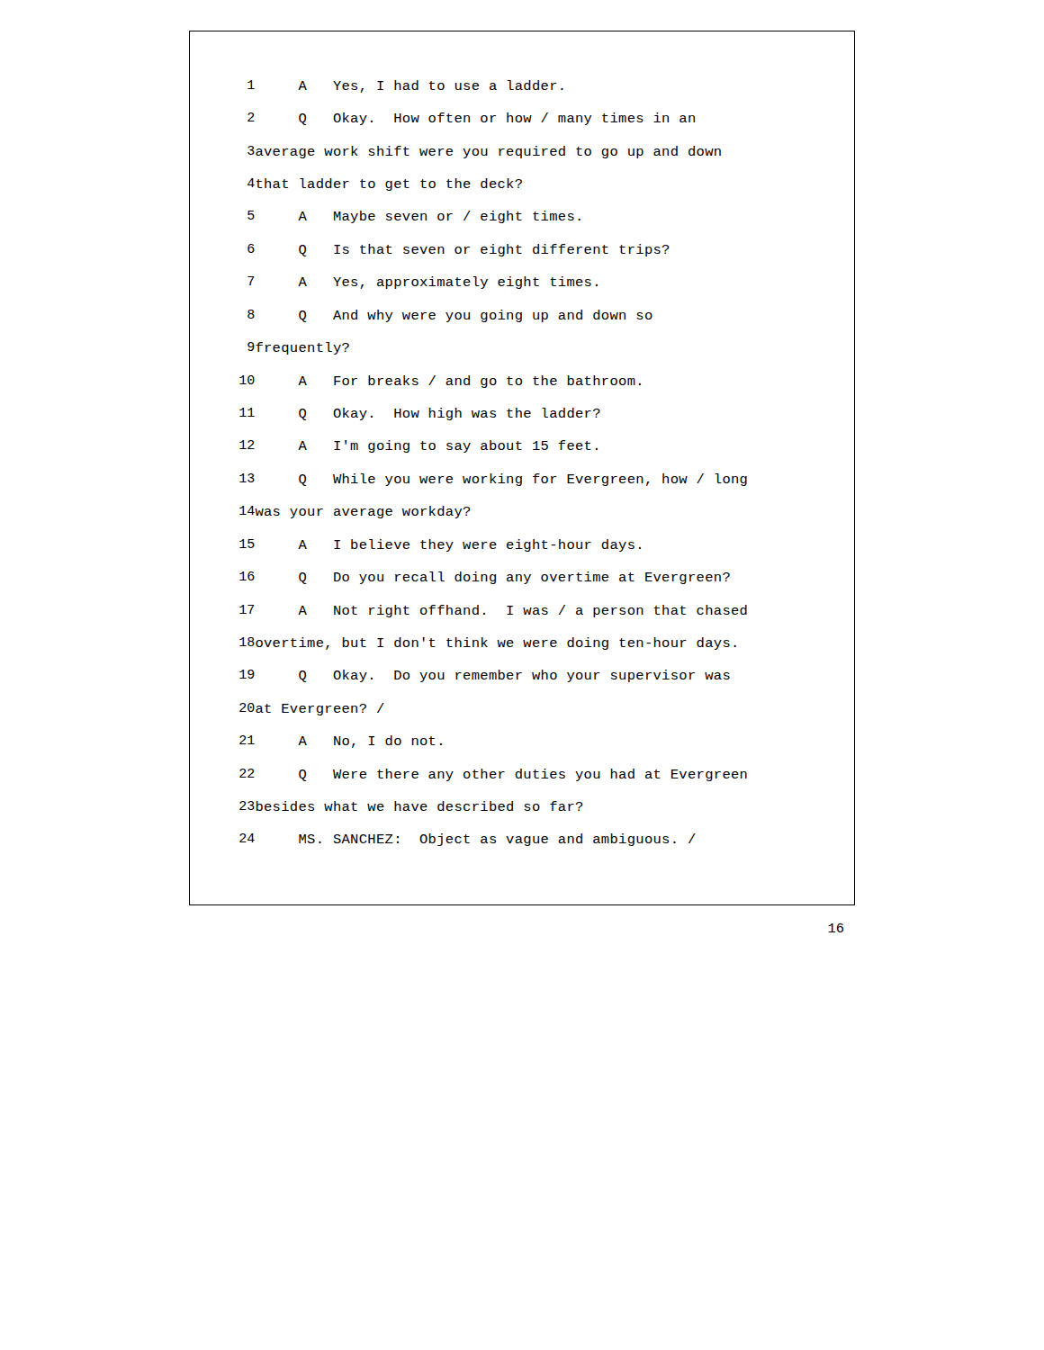| 1 | A Yes, I had to use a ladder. |
| 2 | Q Okay. How often or how / many times in an |
| 3 | average work shift were you required to go up and down |
| 4 | that ladder to get to the deck? |
| 5 | A Maybe seven or / eight times. |
| 6 | Q Is that seven or eight different trips? |
| 7 | A Yes, approximately eight times. |
| 8 | Q And why were you going up and down so |
| 9 | frequently? |
| 10 | A For breaks / and go to the bathroom. |
| 11 | Q Okay. How high was the ladder? |
| 12 | A I'm going to say about 15 feet. |
| 13 | Q While you were working for Evergreen, how / long |
| 14 | was your average workday? |
| 15 | A I believe they were eight-hour days. |
| 16 | Q Do you recall doing any overtime at Evergreen? |
| 17 | A Not right offhand. I was / a person that chased |
| 18 | overtime, but I don't think we were doing ten-hour days. |
| 19 | Q Okay. Do you remember who your supervisor was |
| 20 | at Evergreen? / |
| 21 | A No, I do not. |
| 22 | Q Were there any other duties you had at Evergreen |
| 23 | besides what we have described so far? |
| 24 | MS. SANCHEZ: Object as vague and ambiguous. / |
16